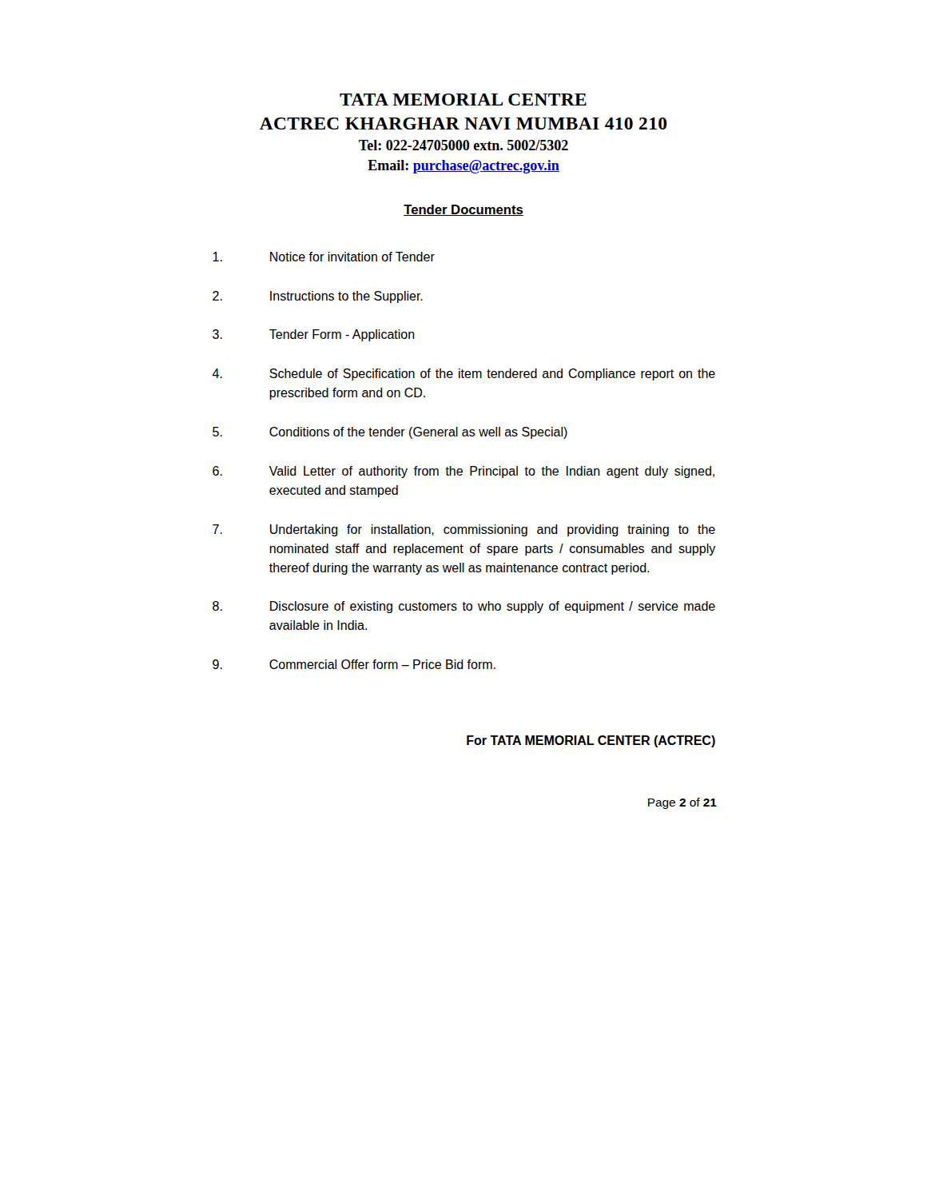TATA MEMORIAL CENTRE
ACTREC KHARGHAR NAVI MUMBAI 410 210
Tel: 022-24705000 extn. 5002/5302
Email: purchase@actrec.gov.in
Tender Documents
1. Notice for invitation of Tender
2. Instructions to the Supplier.
3. Tender Form - Application
4. Schedule of Specification of the item tendered and Compliance report on the prescribed form and on CD.
5. Conditions of the tender (General as well as Special)
6. Valid Letter of authority from the Principal to the Indian agent duly signed, executed and stamped
7. Undertaking for installation, commissioning and providing training to the nominated staff and replacement of spare parts / consumables and supply thereof during the warranty as well as maintenance contract period.
8. Disclosure of existing customers to who supply of equipment / service made available in India.
9. Commercial Offer form – Price Bid form.
For TATA MEMORIAL CENTER (ACTREC)
Page 2 of 21